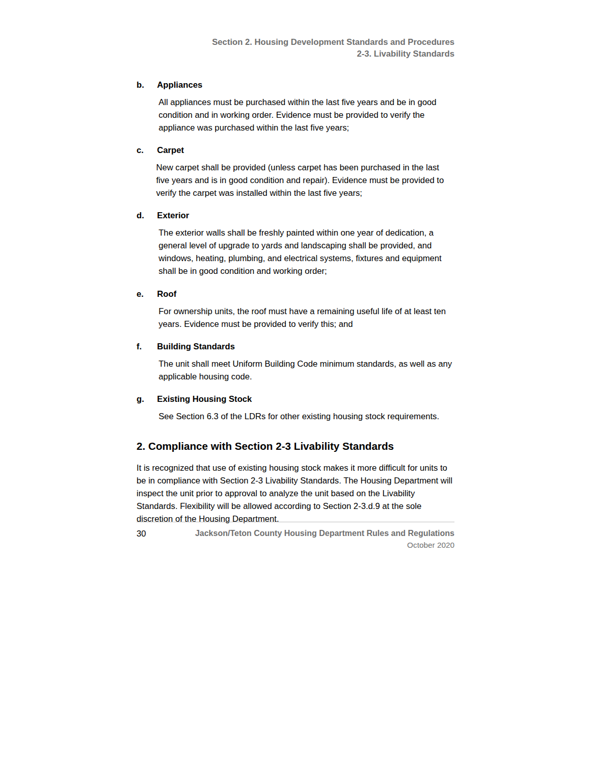Section 2. Housing Development Standards and Procedures 2-3. Livability Standards
b. Appliances
All appliances must be purchased within the last five years and be in good condition and in working order. Evidence must be provided to verify the appliance was purchased within the last five years;
c. Carpet
New carpet shall be provided (unless carpet has been purchased in the last five years and is in good condition and repair). Evidence must be provided to verify the carpet was installed within the last five years;
d. Exterior
The exterior walls shall be freshly painted within one year of dedication, a general level of upgrade to yards and landscaping shall be provided, and windows, heating, plumbing, and electrical systems, fixtures and equipment shall be in good condition and working order;
e. Roof
For ownership units, the roof must have a remaining useful life of at least ten years. Evidence must be provided to verify this; and
f. Building Standards
The unit shall meet Uniform Building Code minimum standards, as well as any applicable housing code.
g. Existing Housing Stock
See Section 6.3 of the LDRs for other existing housing stock requirements.
2. Compliance with Section 2-3 Livability Standards
It is recognized that use of existing housing stock makes it more difficult for units to be in compliance with Section 2-3 Livability Standards. The Housing Department will inspect the unit prior to approval to analyze the unit based on the Livability Standards. Flexibility will be allowed according to Section 2-3.d.9 at the sole discretion of the Housing Department.
30
Jackson/Teton County Housing Department Rules and Regulations October 2020